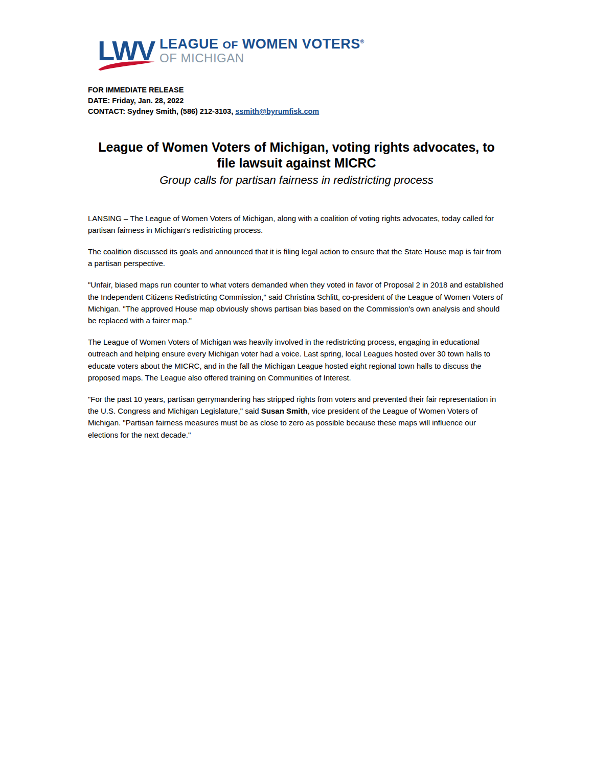LWV
LEAGUE OF WOMEN VOTERS®
OF MICHIGAN
FOR IMMEDIATE RELEASE
DATE: Friday, Jan. 28, 2022
CONTACT: Sydney Smith, (586) 212-3103, ssmith@byrumfisk.com
League of Women Voters of Michigan, voting rights advocates, to file lawsuit against MICRC
Group calls for partisan fairness in redistricting process
LANSING – The League of Women Voters of Michigan, along with a coalition of voting rights advocates, today called for partisan fairness in Michigan's redistricting process.
The coalition discussed its goals and announced that it is filing legal action to ensure that the State House map is fair from a partisan perspective.
"Unfair, biased maps run counter to what voters demanded when they voted in favor of Proposal 2 in 2018 and established the Independent Citizens Redistricting Commission," said Christina Schlitt, co-president of the League of Women Voters of Michigan. "The approved House map obviously shows partisan bias based on the Commission's own analysis and should be replaced with a fairer map."
The League of Women Voters of Michigan was heavily involved in the redistricting process, engaging in educational outreach and helping ensure every Michigan voter had a voice. Last spring, local Leagues hosted over 30 town halls to educate voters about the MICRC, and in the fall the Michigan League hosted eight regional town halls to discuss the proposed maps. The League also offered training on Communities of Interest.
"For the past 10 years, partisan gerrymandering has stripped rights from voters and prevented their fair representation in the U.S. Congress and Michigan Legislature," said Susan Smith, vice president of the League of Women Voters of Michigan. "Partisan fairness measures must be as close to zero as possible because these maps will influence our elections for the next decade."